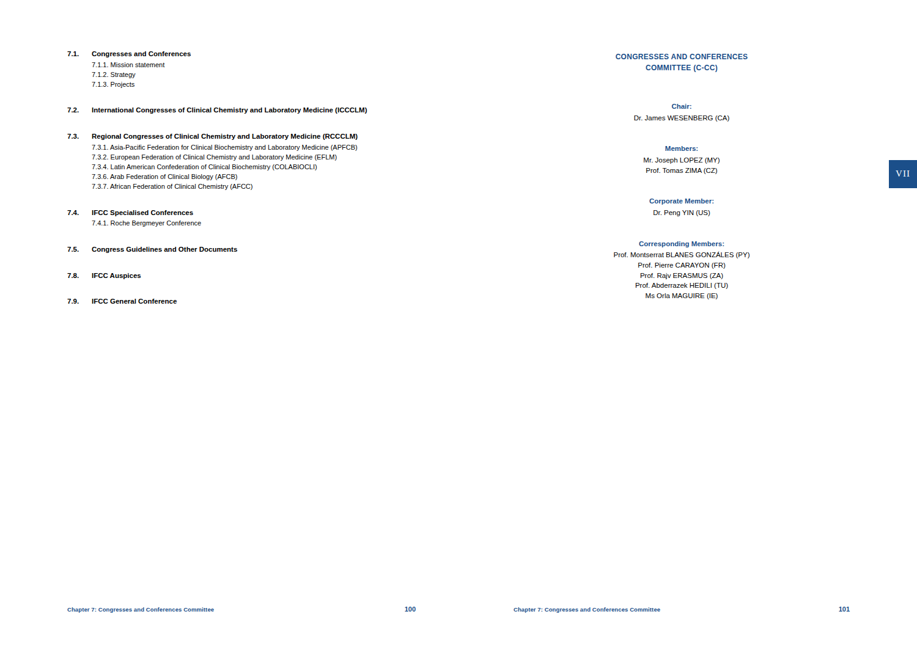7.1. Congresses and Conferences 7.1.1. Mission statement 7.1.2. Strategy 7.1.3. Projects
7.2. International Congresses of Clinical Chemistry and Laboratory Medicine (ICCCLM)
7.3. Regional Congresses of Clinical Chemistry and Laboratory Medicine (RCCCLM) 7.3.1. Asia-Pacific Federation for Clinical Biochemistry and Laboratory Medicine (APFCB) 7.3.2. European Federation of Clinical Chemistry and Laboratory Medicine (EFLM) 7.3.4. Latin American Confederation of Clinical Biochemistry (COLABIOCLI) 7.3.6. Arab Federation of Clinical Biology (AFCB) 7.3.7. African Federation of Clinical Chemistry (AFCC)
7.4. IFCC Specialised Conferences 7.4.1. Roche Bergmeyer Conference
7.5. Congress Guidelines and Other Documents
7.8. IFCC Auspices
7.9. IFCC General Conference
Chapter 7: Congresses and Conferences Committee 100
CONGRESSES AND CONFERENCES
COMMITTEE (C-CC)
Chair:
Dr. James WESENBERG (CA)
Members:
Mr. Joseph LOPEZ (MY) Prof. Tomas ZIMA (CZ)
Corporate Member:
Dr. Peng YIN (US)
Corresponding Members:
Prof. Montserrat BLANES GONZÁLES (PY) Prof. Pierre CARAYON (FR) Prof. Rajv ERASMUS (ZA) Prof. Abderrazek HEDILI (TU) Ms Orla MAGUIRE (IE)
VII
Chapter 7: Congresses and Conferences Committee 101